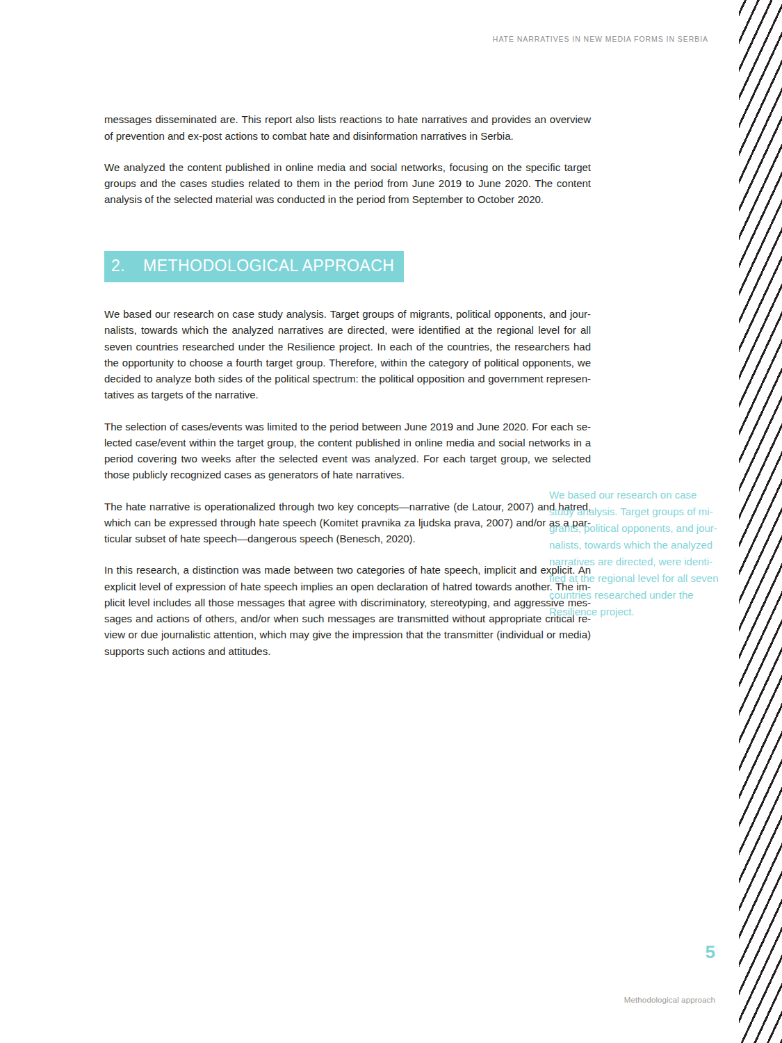Hate narratives in new media forms in Serbia
messages disseminated are. This report also lists reactions to hate narratives and provides an overview of prevention and ex-post actions to combat hate and disinformation narratives in Serbia.
We analyzed the content published in online media and social networks, focusing on the specific target groups and the cases studies related to them in the period from June 2019 to June 2020. The content analysis of the selected material was conducted in the period from September to October 2020.
2. Methodological approach
We based our research on case study analysis. Target groups of migrants, political opponents, and journalists, towards which the analyzed narratives are directed, were identified at the regional level for all seven countries researched under the Resilience project. In each of the countries, the researchers had the opportunity to choose a fourth target group. Therefore, within the category of political opponents, we decided to analyze both sides of the political spectrum: the political opposition and government representatives as targets of the narrative.
The selection of cases/events was limited to the period between June 2019 and June 2020. For each selected case/event within the target group, the content published in online media and social networks in a period covering two weeks after the selected event was analyzed. For each target group, we selected those publicly recognized cases as generators of hate narratives.
The hate narrative is operationalized through two key concepts—narrative (de Latour, 2007) and hatred, which can be expressed through hate speech (Komitet pravnika za ljudska prava, 2007) and/or as a particular subset of hate speech—dangerous speech (Benesch, 2020).
In this research, a distinction was made between two categories of hate speech, implicit and explicit. An explicit level of expression of hate speech implies an open declaration of hatred towards another. The implicit level includes all those messages that agree with discriminatory, stereotyping, and aggressive messages and actions of others, and/or when such messages are transmitted without appropriate critical review or due journalistic attention, which may give the impression that the transmitter (individual or media) supports such actions and attitudes.
We based our research on case study analysis. Target groups of migrants, political opponents, and journalists, towards which the analyzed narratives are directed, were identified at the regional level for all seven countries researched under the Resilience project.
5
Methodological approach